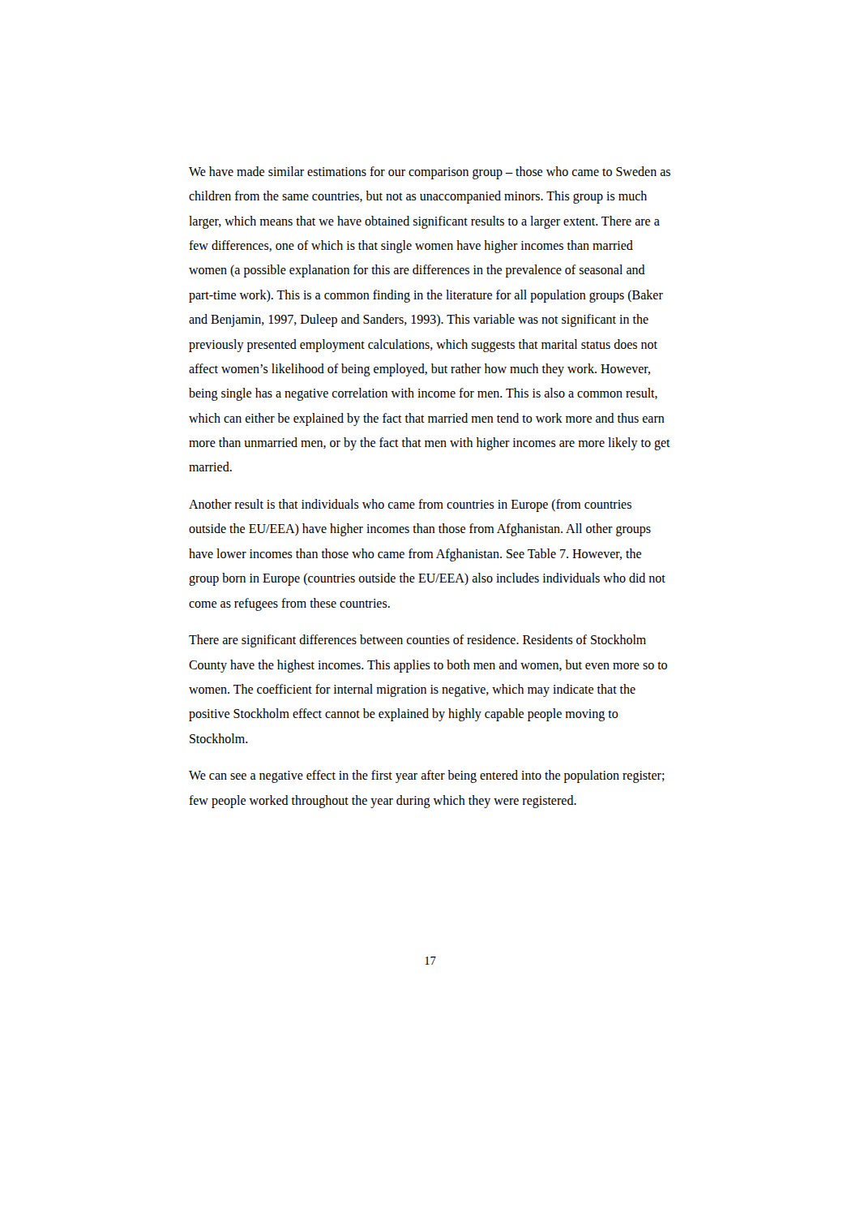We have made similar estimations for our comparison group – those who came to Sweden as children from the same countries, but not as unaccompanied minors. This group is much larger, which means that we have obtained significant results to a larger extent. There are a few differences, one of which is that single women have higher incomes than married women (a possible explanation for this are differences in the prevalence of seasonal and part-time work). This is a common finding in the literature for all population groups (Baker and Benjamin, 1997, Duleep and Sanders, 1993). This variable was not significant in the previously presented employment calculations, which suggests that marital status does not affect women’s likelihood of being employed, but rather how much they work. However, being single has a negative correlation with income for men. This is also a common result, which can either be explained by the fact that married men tend to work more and thus earn more than unmarried men, or by the fact that men with higher incomes are more likely to get married.
Another result is that individuals who came from countries in Europe (from countries outside the EU/EEA) have higher incomes than those from Afghanistan. All other groups have lower incomes than those who came from Afghanistan. See Table 7. However, the group born in Europe (countries outside the EU/EEA) also includes individuals who did not come as refugees from these countries.
There are significant differences between counties of residence. Residents of Stockholm County have the highest incomes. This applies to both men and women, but even more so to women. The coefficient for internal migration is negative, which may indicate that the positive Stockholm effect cannot be explained by highly capable people moving to Stockholm.
We can see a negative effect in the first year after being entered into the population register; few people worked throughout the year during which they were registered.
17